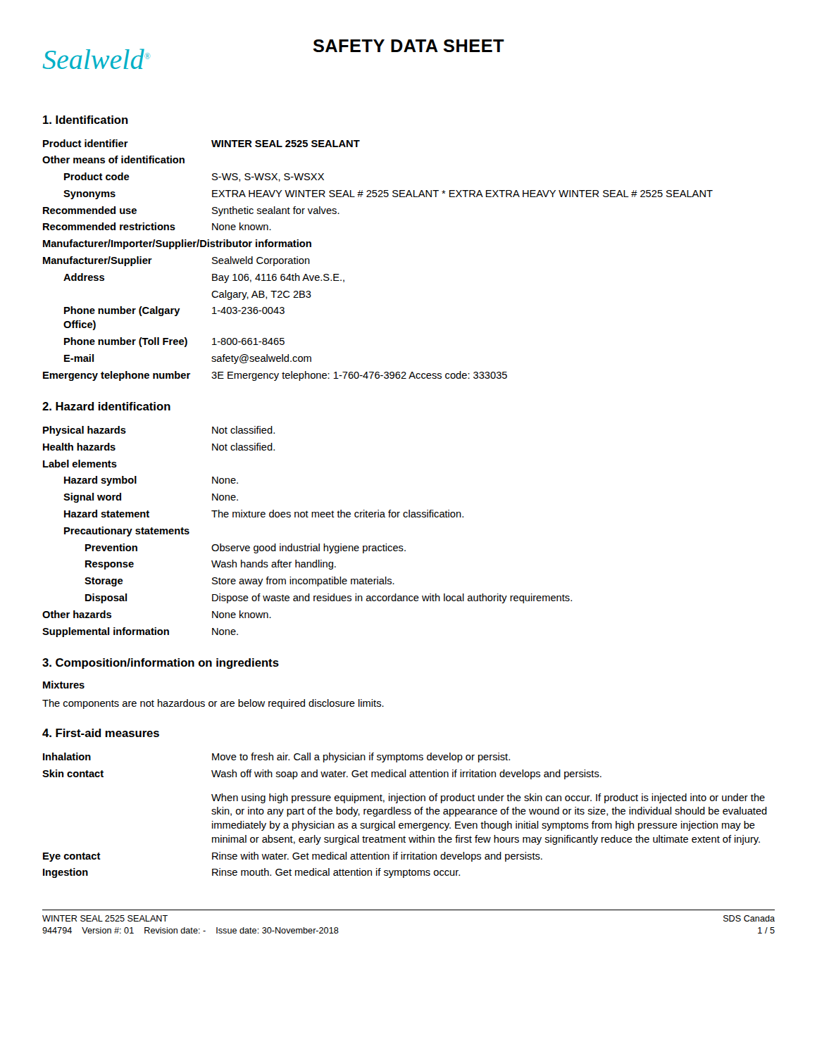Sealweld®
SAFETY DATA SHEET
1. Identification
| Product identifier | WINTER SEAL 2525 SEALANT |
| Other means of identification | |
| Product code | S-WS, S-WSX, S-WSXX |
| Synonyms | EXTRA HEAVY WINTER SEAL # 2525 SEALANT * EXTRA EXTRA HEAVY WINTER SEAL # 2525 SEALANT |
| Recommended use | Synthetic sealant for valves. |
| Recommended restrictions | None known. |
| Manufacturer/Importer/Supplier/Distributor information |
| Manufacturer/Supplier | Sealweld Corporation |
| Address | Bay 106, 4116 64th Ave.S.E., |
| | Calgary, AB, T2C 2B3 |
| Phone number (Calgary Office) | 1-403-236-0043 |
| Phone number (Toll Free) | 1-800-661-8465 |
| E-mail | safety@sealweld.com |
| Emergency telephone number | 3E Emergency telephone: 1-760-476-3962 Access code: 333035 |
2. Hazard identification
| Physical hazards | Not classified. |
| Health hazards | Not classified. |
| Label elements | |
| Hazard symbol | None. |
| Signal word | None. |
| Hazard statement | The mixture does not meet the criteria for classification. |
| Precautionary statements | |
| Prevention | Observe good industrial hygiene practices. |
| Response | Wash hands after handling. |
| Storage | Store away from incompatible materials. |
| Disposal | Dispose of waste and residues in accordance with local authority requirements. |
| Other hazards | None known. |
| Supplemental information | None. |
3. Composition/information on ingredients
Mixtures
The components are not hazardous or are below required disclosure limits.
4. First-aid measures
| Inhalation | Move to fresh air. Call a physician if symptoms develop or persist. |
| Skin contact | Wash off with soap and water. Get medical attention if irritation develops and persists. |
| | When using high pressure equipment, injection of product under the skin can occur. If product is injected into or under the skin, or into any part of the body, regardless of the appearance of the wound or its size, the individual should be evaluated immediately by a physician as a surgical emergency. Even though initial symptoms from high pressure injection may be minimal or absent, early surgical treatment within the first few hours may significantly reduce the ultimate extent of injury. |
| Eye contact | Rinse with water. Get medical attention if irritation develops and persists. |
| Ingestion | Rinse mouth. Get medical attention if symptoms occur. |
WINTER SEAL 2525 SEALANT SDS Canada
944794 Version #: 01 Revision date: - Issue date: 30-November-2018 1 / 5